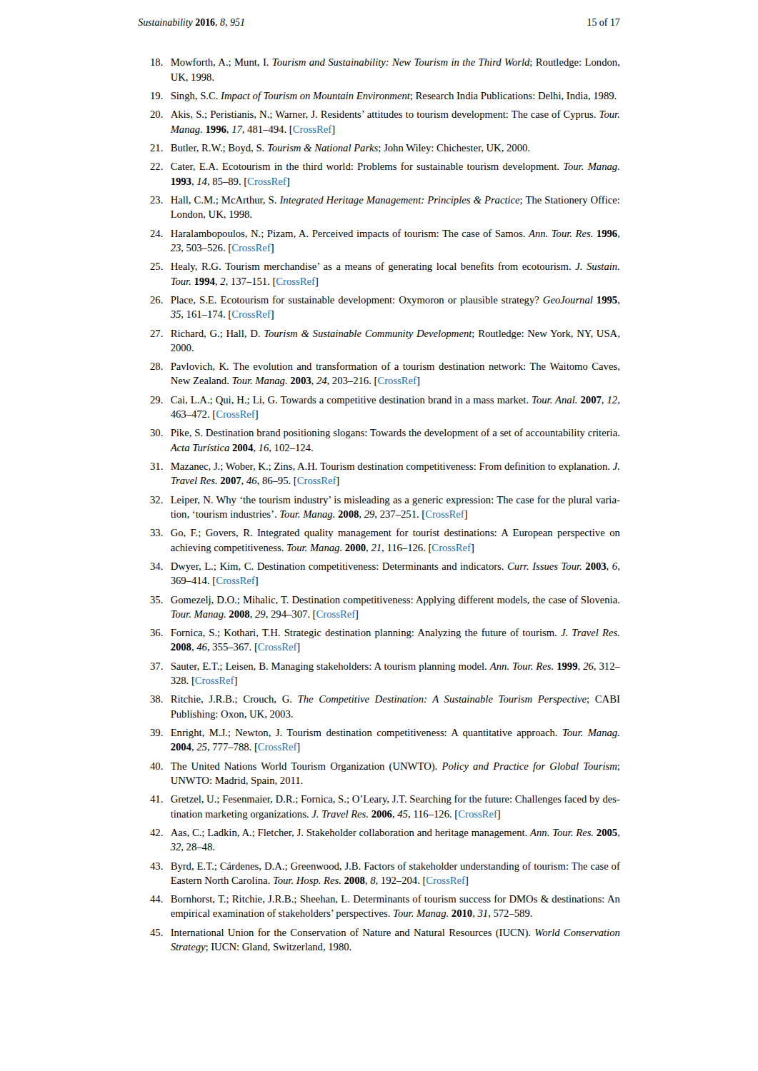Sustainability 2016, 8, 951 15 of 17
Mowforth, A.; Munt, I. Tourism and Sustainability: New Tourism in the Third World; Routledge: London, UK, 1998.
Singh, S.C. Impact of Tourism on Mountain Environment; Research India Publications: Delhi, India, 1989.
Akis, S.; Peristianis, N.; Warner, J. Residents’ attitudes to tourism development: The case of Cyprus. Tour. Manag. 1996, 17, 481–494. [CrossRef]
Butler, R.W.; Boyd, S. Tourism & National Parks; John Wiley: Chichester, UK, 2000.
Cater, E.A. Ecotourism in the third world: Problems for sustainable tourism development. Tour. Manag. 1993, 14, 85–89. [CrossRef]
Hall, C.M.; McArthur, S. Integrated Heritage Management: Principles & Practice; The Stationery Office: London, UK, 1998.
Haralambopoulos, N.; Pizam, A. Perceived impacts of tourism: The case of Samos. Ann. Tour. Res. 1996, 23, 503–526. [CrossRef]
Healy, R.G. Tourism merchandise’ as a means of generating local benefits from ecotourism. J. Sustain. Tour. 1994, 2, 137–151. [CrossRef]
Place, S.E. Ecotourism for sustainable development: Oxymoron or plausible strategy? GeoJournal 1995, 35, 161–174. [CrossRef]
Richard, G.; Hall, D. Tourism & Sustainable Community Development; Routledge: New York, NY, USA, 2000.
Pavlovich, K. The evolution and transformation of a tourism destination network: The Waitomo Caves, New Zealand. Tour. Manag. 2003, 24, 203–216. [CrossRef]
Cai, L.A.; Qui, H.; Li, G. Towards a competitive destination brand in a mass market. Tour. Anal. 2007, 12, 463–472. [CrossRef]
Pike, S. Destination brand positioning slogans: Towards the development of a set of accountability criteria. Acta Turística 2004, 16, 102–124.
Mazanec, J.; Wober, K.; Zins, A.H. Tourism destination competitiveness: From definition to explanation. J. Travel Res. 2007, 46, 86–95. [CrossRef]
Leiper, N. Why ‘the tourism industry’ is misleading as a generic expression: The case for the plural variation, ‘tourism industries’. Tour. Manag. 2008, 29, 237–251. [CrossRef]
Go, F.; Govers, R. Integrated quality management for tourist destinations: A European perspective on achieving competitiveness. Tour. Manag. 2000, 21, 116–126. [CrossRef]
Dwyer, L.; Kim, C. Destination competitiveness: Determinants and indicators. Curr. Issues Tour. 2003, 6, 369–414. [CrossRef]
Gomezelj, D.O.; Mihalic, T. Destination competitiveness: Applying different models, the case of Slovenia. Tour. Manag. 2008, 29, 294–307. [CrossRef]
Fornica, S.; Kothari, T.H. Strategic destination planning: Analyzing the future of tourism. J. Travel Res. 2008, 46, 355–367. [CrossRef]
Sauter, E.T.; Leisen, B. Managing stakeholders: A tourism planning model. Ann. Tour. Res. 1999, 26, 312–328. [CrossRef]
Ritchie, J.R.B.; Crouch, G. The Competitive Destination: A Sustainable Tourism Perspective; CABI Publishing: Oxon, UK, 2003.
Enright, M.J.; Newton, J. Tourism destination competitiveness: A quantitative approach. Tour. Manag. 2004, 25, 777–788. [CrossRef]
The United Nations World Tourism Organization (UNWTO). Policy and Practice for Global Tourism; UNWTO: Madrid, Spain, 2011.
Gretzel, U.; Fesenmaier, D.R.; Fornica, S.; O’Leary, J.T. Searching for the future: Challenges faced by destination marketing organizations. J. Travel Res. 2006, 45, 116–126. [CrossRef]
Aas, C.; Ladkin, A.; Fletcher, J. Stakeholder collaboration and heritage management. Ann. Tour. Res. 2005, 32, 28–48.
Byrd, E.T.; Cárdenes, D.A.; Greenwood, J.B. Factors of stakeholder understanding of tourism: The case of Eastern North Carolina. Tour. Hosp. Res. 2008, 8, 192–204. [CrossRef]
Bornhorst, T.; Ritchie, J.R.B.; Sheehan, L. Determinants of tourism success for DMOs & destinations: An empirical examination of stakeholders’ perspectives. Tour. Manag. 2010, 31, 572–589.
International Union for the Conservation of Nature and Natural Resources (IUCN). World Conservation Strategy; IUCN: Gland, Switzerland, 1980.